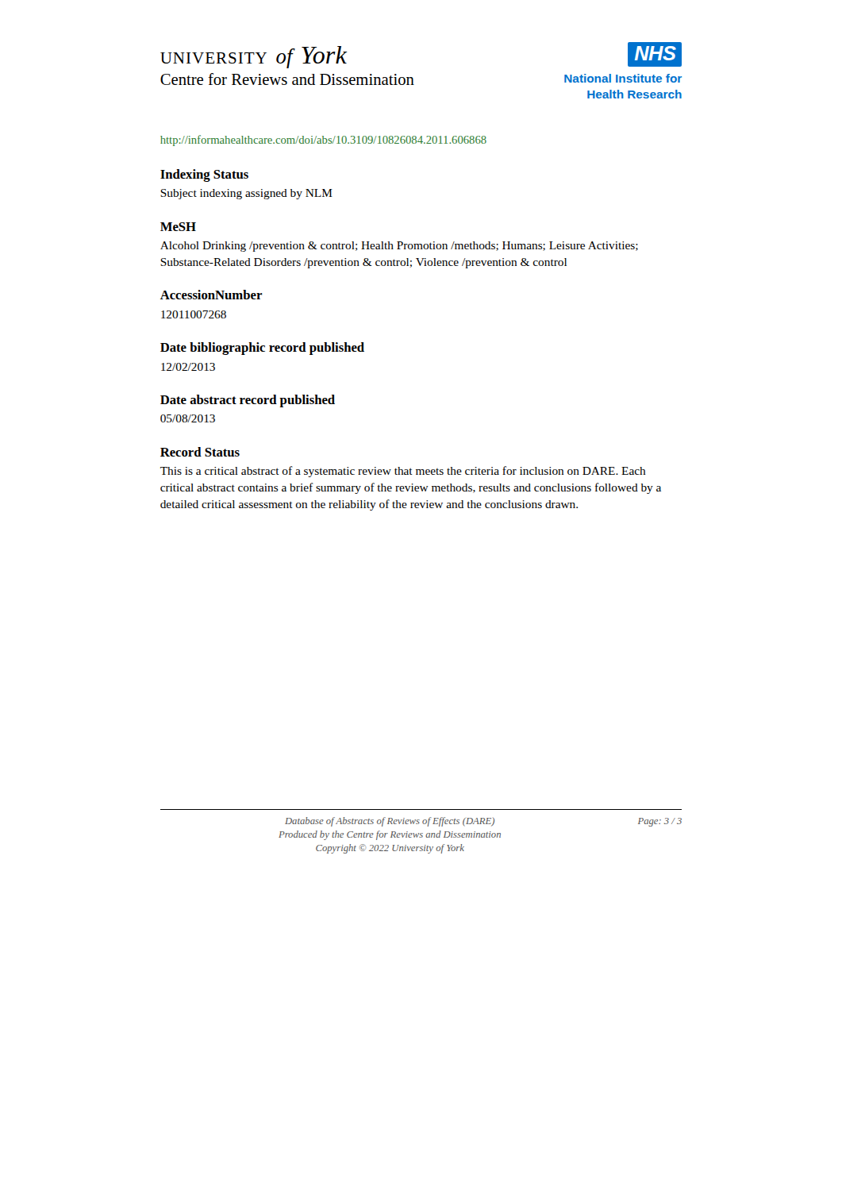University of York
Centre for Reviews and Dissemination
NHS
National Institute for
Health Research
http://informahealthcare.com/doi/abs/10.3109/10826084.2011.606868
Indexing Status
Subject indexing assigned by NLM
MeSH
Alcohol Drinking /prevention & control; Health Promotion /methods; Humans; Leisure Activities; Substance-Related Disorders /prevention & control; Violence /prevention & control
AccessionNumber
12011007268
Date bibliographic record published
12/02/2013
Date abstract record published
05/08/2013
Record Status
This is a critical abstract of a systematic review that meets the criteria for inclusion on DARE. Each critical abstract contains a brief summary of the review methods, results and conclusions followed by a detailed critical assessment on the reliability of the review and the conclusions drawn.
Database of Abstracts of Reviews of Effects (DARE)
Produced by the Centre for Reviews and Dissemination
Copyright © 2022 University of York
Page: 3 / 3